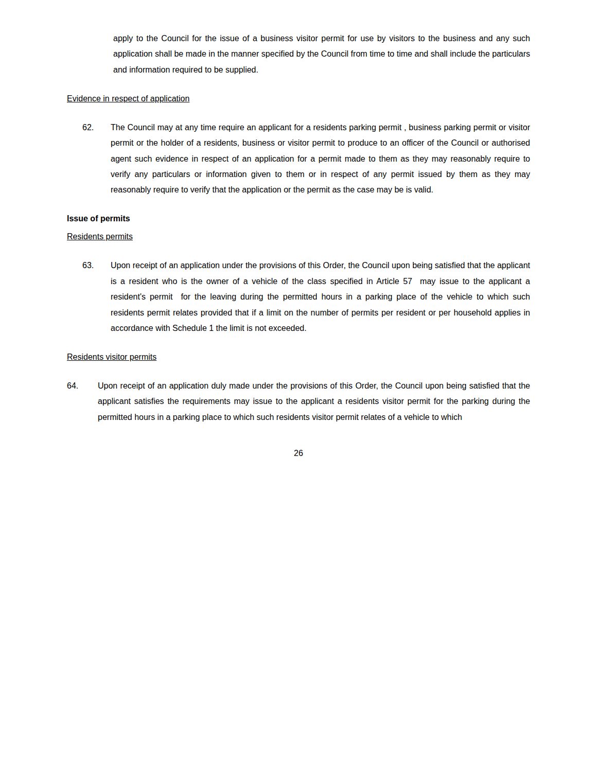apply to the Council for the issue of a business visitor permit for use by visitors to the business and any such application shall be made in the manner specified by the Council from time to time and shall include the particulars and information required to be supplied.
Evidence in respect of application
62.
The Council may at any time require an applicant for a residents parking permit , business parking permit or visitor permit or the holder of a residents, business or visitor permit to produce to an officer of the Council or authorised agent such evidence in respect of an application for a permit made to them as they may reasonably require to verify any particulars or information given to them or in respect of any permit issued by them as they may reasonably require to verify that the application or the permit as the case may be is valid.
Issue of permits
Residents permits
63.
Upon receipt of an application under the provisions of this Order, the Council upon being satisfied that the applicant is a resident who is the owner of a vehicle of the class specified in Article 57 may issue to the applicant a resident's permit for the leaving during the permitted hours in a parking place of the vehicle to which such residents permit relates provided that if a limit on the number of permits per resident or per household applies in accordance with Schedule 1 the limit is not exceeded.
Residents visitor permits
64.
Upon receipt of an application duly made under the provisions of this Order, the Council upon being satisfied that the applicant satisfies the requirements may issue to the applicant a residents visitor permit for the parking during the permitted hours in a parking place to which such residents visitor permit relates of a vehicle to which
26